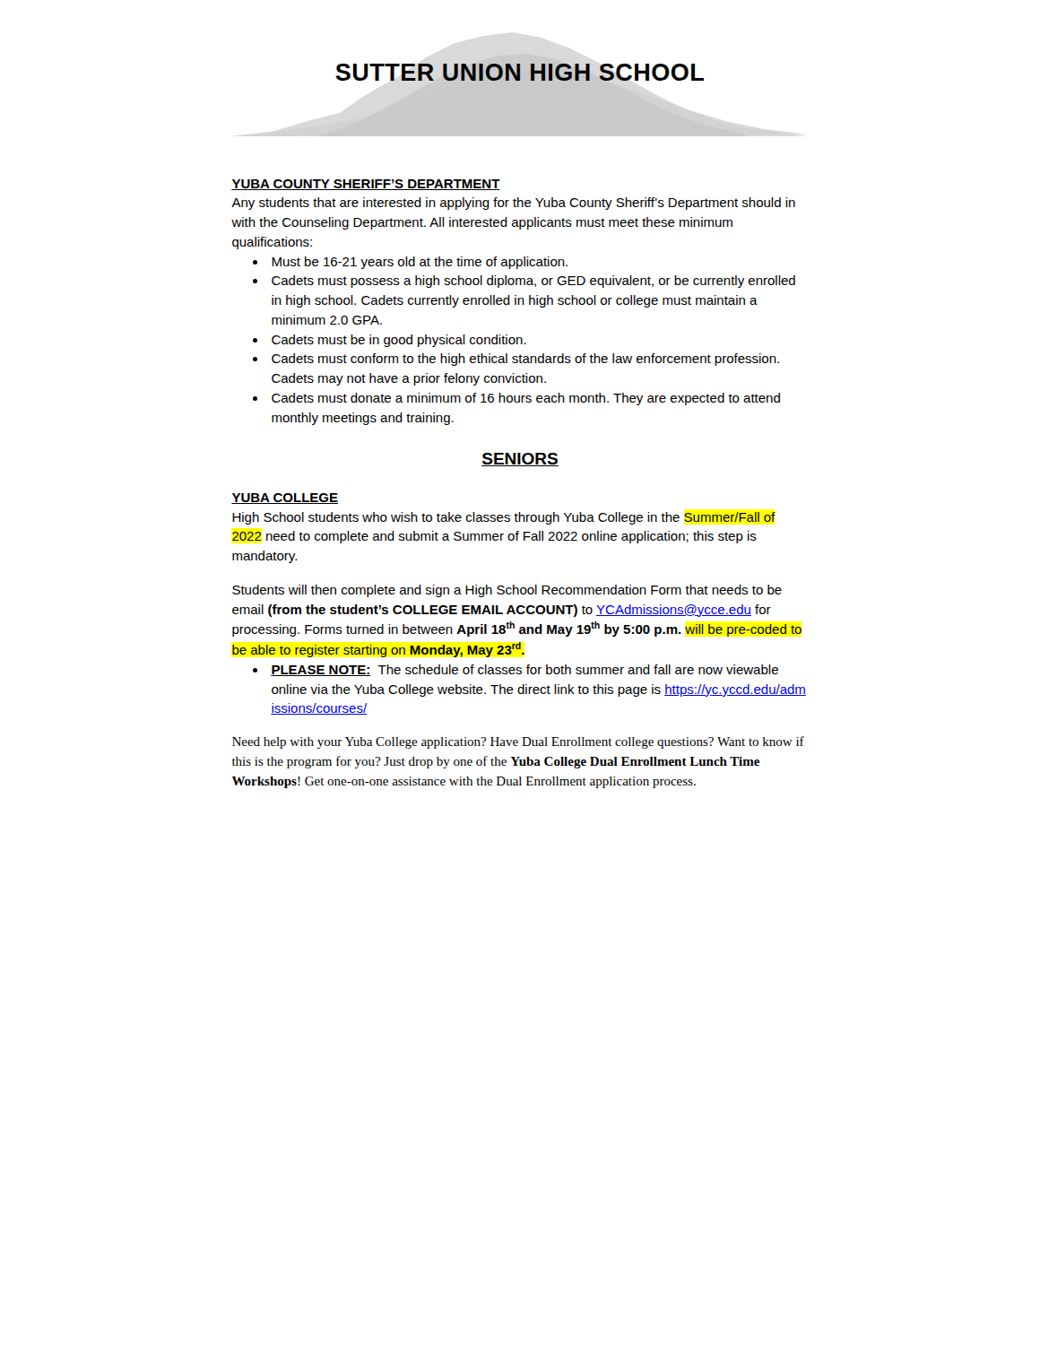SUTTER UNION HIGH SCHOOL
Yuba County Sheriff’s Department
Any students that are interested in applying for the Yuba County Sheriff’s Department should in with the Counseling Department. All interested applicants must meet these minimum qualifications:
Must be 16-21 years old at the time of application.
Cadets must possess a high school diploma, or GED equivalent, or be currently enrolled in high school. Cadets currently enrolled in high school or college must maintain a minimum 2.0 GPA.
Cadets must be in good physical condition.
Cadets must conform to the high ethical standards of the law enforcement profession. Cadets may not have a prior felony conviction.
Cadets must donate a minimum of 16 hours each month. They are expected to attend monthly meetings and training.
SENIORS
Yuba College
High School students who wish to take classes through Yuba College in the Summer/Fall of 2022 need to complete and submit a Summer of Fall 2022 online application; this step is mandatory.
Students will then complete and sign a High School Recommendation Form that needs to be email (from the student’s COLLEGE EMAIL ACCOUNT) to YCAdmissions@ycce.edu for processing. Forms turned in between April 18th and May 19th by 5:00 p.m. will be pre-coded to be able to register starting on Monday, May 23rd.
PLEASE NOTE: The schedule of classes for both summer and fall are now viewable online via the Yuba College website. The direct link to this page is https://yc.yccd.edu/admissions/courses/
Need help with your Yuba College application? Have Dual Enrollment college questions? Want to know if this is the program for you? Just drop by one of the Yuba College Dual Enrollment Lunch Time Workshops! Get one-on-one assistance with the Dual Enrollment application process.